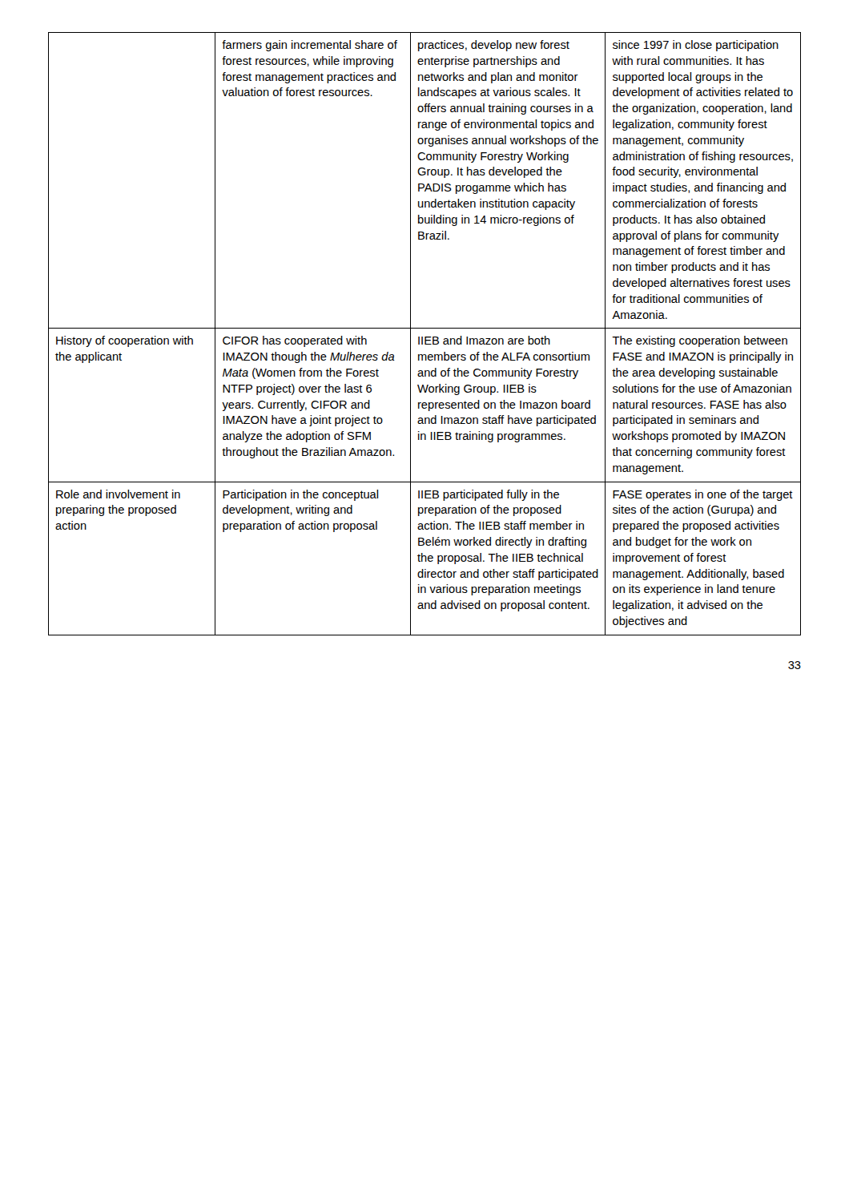| | farmers gain incremental share of forest resources, while improving forest management practices and valuation of forest resources. | practices, develop new forest enterprise partnerships and networks and plan and monitor landscapes at various scales. It offers annual training courses in a range of environmental topics and organises annual workshops of the Community Forestry Working Group. It has developed the PADIS progamme which has undertaken institution capacity building in 14 micro-regions of Brazil. | since 1997 in close participation with rural communities. It has supported local groups in the development of activities related to the organization, cooperation, land legalization, community forest management, community administration of fishing resources, food security, environmental impact studies, and financing and commercialization of forests products. It has also obtained approval of plans for community management of forest timber and non timber products and it has developed alternatives forest uses for traditional communities of Amazonia. |
| History of cooperation with the applicant | CIFOR has cooperated with IMAZON though the Mulheres da Mata (Women from the Forest NTFP project) over the last 6 years. Currently, CIFOR and IMAZON have a joint project to analyze the adoption of SFM throughout the Brazilian Amazon. | IIEB and Imazon are both members of the ALFA consortium and of the Community Forestry Working Group. IIEB is represented on the Imazon board and Imazon staff have participated in IIEB training programmes. | The existing cooperation between FASE and IMAZON is principally in the area developing sustainable solutions for the use of Amazonian natural resources. FASE has also participated in seminars and workshops promoted by IMAZON that concerning community forest management. |
| Role and involvement in preparing the proposed action | Participation in the conceptual development, writing and preparation of action proposal | IIEB participated fully in the preparation of the proposed action. The IIEB staff member in Belém worked directly in drafting the proposal. The IIEB technical director and other staff participated in various preparation meetings and advised on proposal content. | FASE operates in one of the target sites of the action (Gurupa) and prepared the proposed activities and budget for the work on improvement of forest management. Additionally, based on its experience in land tenure legalization, it advised on the objectives and |
33